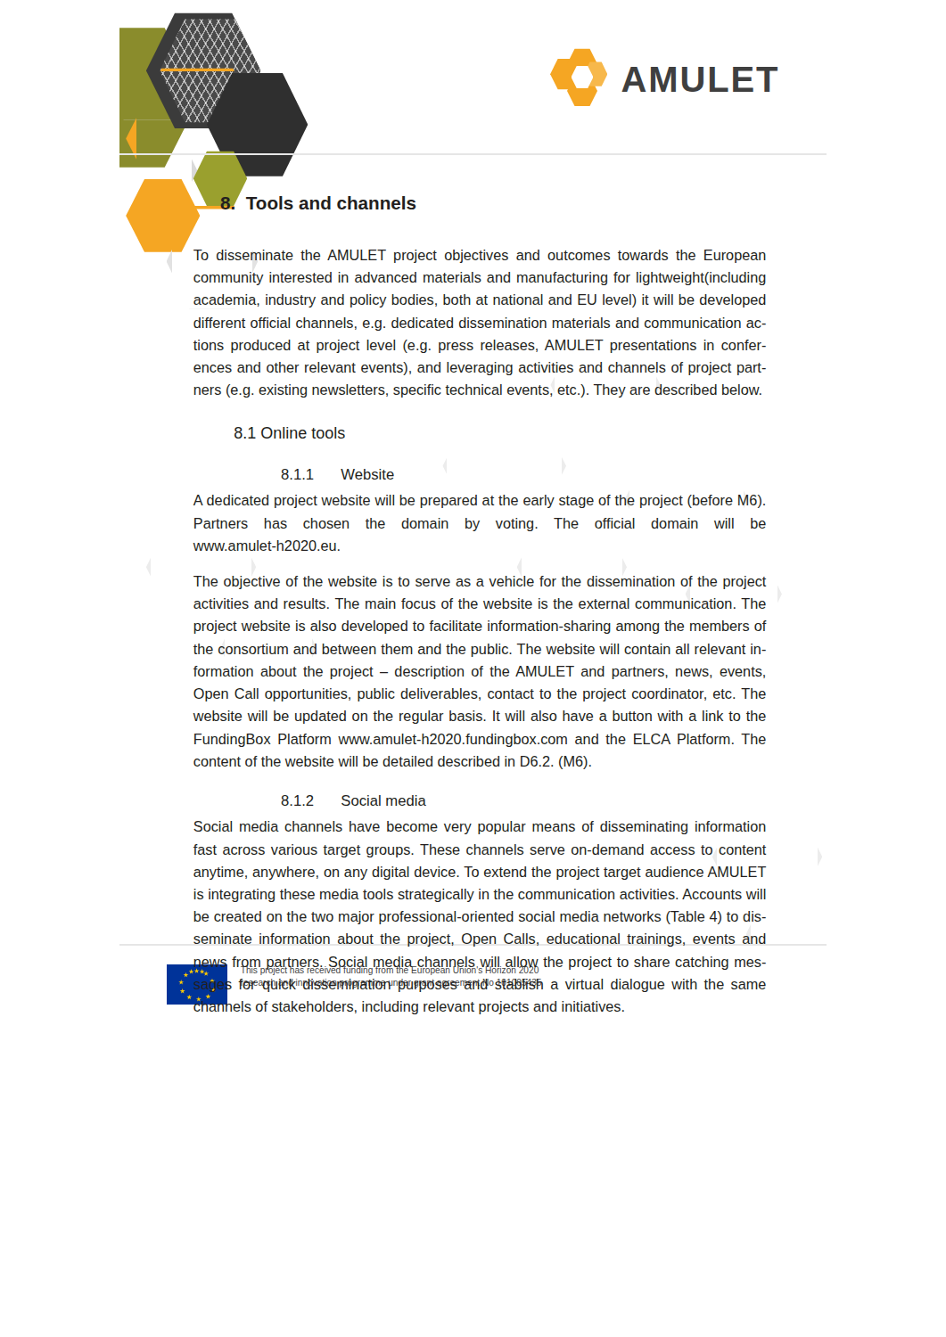AMULET
8. Tools and channels
To disseminate the AMULET project objectives and outcomes towards the European community interested in advanced materials and manufacturing for lightweight(including academia, industry and policy bodies, both at national and EU level) it will be developed different official channels, e.g. dedicated dissemination materials and communication actions produced at project level (e.g. press releases, AMULET presentations in conferences and other relevant events), and leveraging activities and channels of project partners (e.g. existing newsletters, specific technical events, etc.). They are described below.
8.1 Online tools
8.1.1 Website
A dedicated project website will be prepared at the early stage of the project (before M6). Partners has chosen the domain by voting. The official domain will be www.amulet-h2020.eu.
The objective of the website is to serve as a vehicle for the dissemination of the project activities and results. The main focus of the website is the external communication. The project website is also developed to facilitate information-sharing among the members of the consortium and between them and the public. The website will contain all relevant information about the project – description of the AMULET and partners, news, events, Open Call opportunities, public deliverables, contact to the project coordinator, etc. The website will be updated on the regular basis. It will also have a button with a link to the FundingBox Platform www.amulet-h2020.fundingbox.com and the ELCA Platform. The content of the website will be detailed described in D6.2. (M6).
8.1.2 Social media
Social media channels have become very popular means of disseminating information fast across various target groups. These channels serve on-demand access to content anytime, anywhere, on any digital device. To extend the project target audience AMULET is integrating these media tools strategically in the communication activities. Accounts will be created on the two major professional-oriented social media networks (Table 4) to disseminate information about the project, Open Calls, educational trainings, events and news from partners. Social media channels will allow the project to share catching messages for quick dissemination purposes and stablish a virtual dialogue with the same channels of stakeholders, including relevant projects and initiatives.
This project has received funding from the European Union's Horizon 2020
research and innovation programme under grant agreement No 101005435